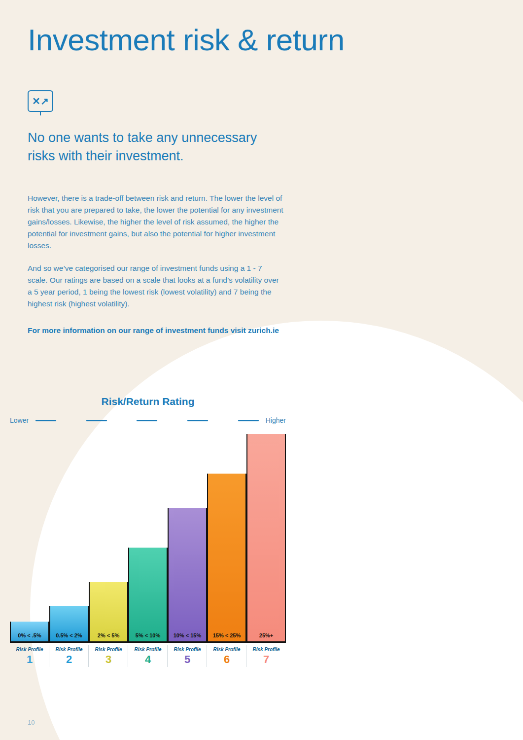Investment risk & return
✕↗
No one wants to take any unnecessary
risks with their investment.
However, there is a trade-off between risk and return. The lower the level of risk that you are prepared to take, the lower the potential for any investment gains/losses. Likewise, the higher the level of risk assumed, the higher the potential for investment gains, but also the potential for higher investment losses.
And so we’ve categorised our range of investment funds using a 1 - 7 scale. Our ratings are based on a scale that looks at a fund’s volatility over a 5 year period, 1 being the lowest risk (lowest volatility) and 7 being the highest risk (highest volatility).
For more information on our range of investment funds visit zurich.ie
Risk/Return Rating
Lower
Higher
0% < .5%
0.5% < 2%
2% < 5%
5% < 10%
10% < 15%
15% < 25%
25%+
Risk Profile 1
Risk Profile 2
Risk Profile 3
Risk Profile 4
Risk Profile 5
Risk Profile 6
Risk Profile 7
10